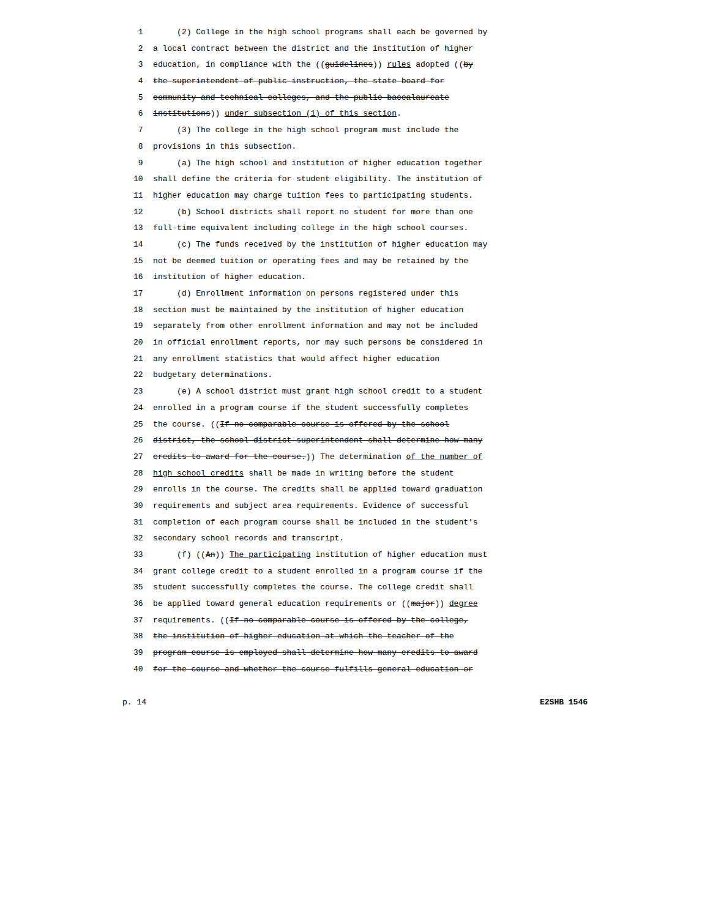| 1 | (2) College in the high school programs shall each be governed by |
| 2 | a local contract between the district and the institution of higher |
| 3 | education, in compliance with the (( guidelines )) rules adopted (( by |
| 4 | the superintendent of public instruction, the state board for |
| 5 | community and technical colleges, and the public baccalaureate |
| 6 | institutions )) under subsection (1) of this section . |
| 7 | (3) The college in the high school program must include the |
| 8 | provisions in this subsection. |
| 9 | (a) The high school and institution of higher education together |
| 10 | shall define the criteria for student eligibility. The institution of |
| 11 | higher education may charge tuition fees to participating students. |
| 12 | (b) School districts shall report no student for more than one |
| 13 | full-time equivalent including college in the high school courses. |
| 14 | (c) The funds received by the institution of higher education may |
| 15 | not be deemed tuition or operating fees and may be retained by the |
| 16 | institution of higher education. |
| 17 | (d) Enrollment information on persons registered under this |
| 18 | section must be maintained by the institution of higher education |
| 19 | separately from other enrollment information and may not be included |
| 20 | in official enrollment reports, nor may such persons be considered in |
| 21 | any enrollment statistics that would affect higher education |
| 22 | budgetary determinations. |
| 23 | (e) A school district must grant high school credit to a student |
| 24 | enrolled in a program course if the student successfully completes |
| 25 | the course. (( If no comparable course is offered by the school |
| 26 | district, the school district superintendent shall determine how many |
| 27 | credits to award for the course. )) The determination of the number of |
| 28 | high school credits shall be made in writing before the student |
| 29 | enrolls in the course. The credits shall be applied toward graduation |
| 30 | requirements and subject area requirements. Evidence of successful |
| 31 | completion of each program course shall be included in the student's |
| 32 | secondary school records and transcript. |
| 33 | (f) (( An )) The participating institution of higher education must |
| 34 | grant college credit to a student enrolled in a program course if the |
| 35 | student successfully completes the course. The college credit shall |
| 36 | be applied toward general education requirements or (( major )) degree |
| 37 | requirements. (( If no comparable course is offered by the college, |
| 38 | the institution of higher education at which the teacher of the |
| 39 | program course is employed shall determine how many credits to award |
| 40 | for the course and whether the course fulfills general education or |
p. 14
E2SHB 1546